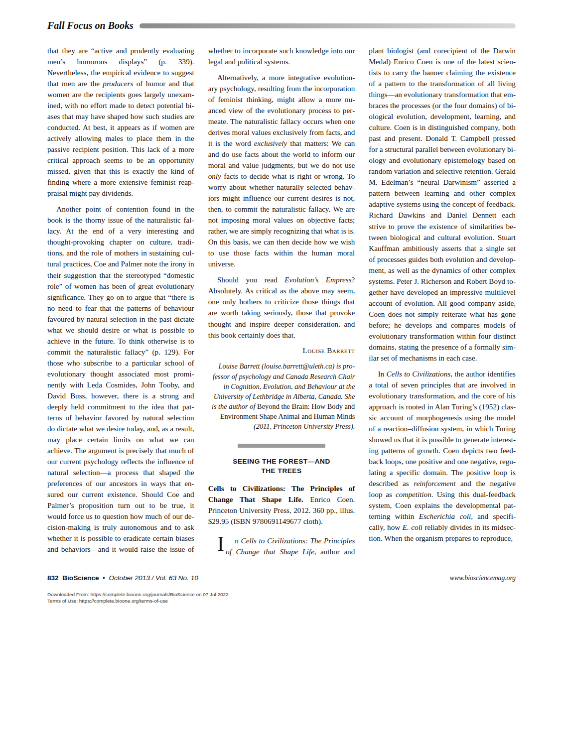Fall Focus on Books
that they are “active and prudently evaluating men’s humorous displays” (p. 339). Nevertheless, the empirical evidence to suggest that men are the producers of humor and that women are the recipients goes largely unexamined, with no effort made to detect potential biases that may have shaped how such studies are conducted. At best, it appears as if women are actively allowing males to place them in the passive recipient position. This lack of a more critical approach seems to be an opportunity missed, given that this is exactly the kind of finding where a more extensive feminist reappraisal might pay dividends.
Another point of contention found in the book is the thorny issue of the naturalistic fallacy. At the end of a very interesting and thought-provoking chapter on culture, traditions, and the role of mothers in sustaining cultural practices, Coe and Palmer note the irony in their suggestion that the stereotyped “domestic role” of women has been of great evolutionary significance. They go on to argue that “there is no need to fear that the patterns of behaviour favoured by natural selection in the past dictate what we should desire or what is possible to achieve in the future. To think otherwise is to commit the naturalistic fallacy” (p. 129). For those who subscribe to a particular school of evolutionary thought associated most prominently with Leda Cosmides, John Tooby, and David Buss, however, there is a strong and deeply held commitment to the idea that patterns of behavior favored by natural selection do dictate what we desire today, and, as a result, may place certain limits on what we can achieve. The argument is precisely that much of our current psychology reflects the influence of natural selection—a process that shaped the preferences of our ancestors in ways that ensured our current existence. Should Coe and Palmer’s proposition turn out to be true, it would force us to question how much of our decision-making is truly autonomous and to ask whether it is possible to eradicate certain biases and behaviors—and it would raise the issue of whether to incorporate such knowledge into our legal and political systems.
Alternatively, a more integrative evolutionary psychology, resulting from the incorporation of feminist thinking, might allow a more nuanced view of the evolutionary process to permeate. The naturalistic fallacy occurs when one derives moral values exclusively from facts, and it is the word exclusively that matters: We can and do use facts about the world to inform our moral and value judgments, but we do not use only facts to decide what is right or wrong. To worry about whether naturally selected behaviors might influence our current desires is not, then, to commit the naturalistic fallacy. We are not imposing moral values on objective facts; rather, we are simply recognizing that what is is. On this basis, we can then decide how we wish to use those facts within the human moral universe.
Should you read Evolution’s Empress? Absolutely. As critical as the above may seem, one only bothers to criticize those things that are worth taking seriously, those that provoke thought and inspire deeper consideration, and this book certainly does that.
Louise Barrett
Louise Barrett (louise.barrett@uleth.ca) is professor of psychology and Canada Research Chair in Cognition, Evolution, and Behaviour at the University of Lethbridge in Alberta, Canada. She is the author of Beyond the Brain: How Body and Environment Shape Animal and Human Minds (2011, Princeton University Press).
Seeing the Forest—and
the Trees
Cells to Civilizations: The Principles of Change That Shape Life. Enrico Coen. Princeton University Press, 2012. 360 pp., illus. $29.95 (ISBN 9780691149677 cloth).
In Cells to Civilizations: The Principles of Change that Shape Life, author and plant biologist (and corecipient of the Darwin Medal) Enrico Coen is one of the latest scientists to carry the banner claiming the existence of a pattern to the transformation of all living things—an evolutionary transformation that embraces the processes (or the four domains) of biological evolution, development, learning, and culture. Coen is in distinguished company, both past and present. Donald T. Campbell pressed for a structural parallel between evolutionary biology and evolutionary epistemology based on random variation and selective retention. Gerald M. Edelman’s “neural Darwinism” asserted a pattern between learning and other complex adaptive systems using the concept of feedback. Richard Dawkins and Daniel Dennett each strive to prove the existence of similarities between biological and cultural evolution. Stuart Kauffman ambitiously asserts that a single set of processes guides both evolution and development, as well as the dynamics of other complex systems. Peter J. Richerson and Robert Boyd together have developed an impressive multilevel account of evolution. All good company aside, Coen does not simply reiterate what has gone before; he develops and compares models of evolutionary transformation within four distinct domains, stating the presence of a formally similar set of mechanisms in each case.
In Cells to Civilizations, the author identifies a total of seven principles that are involved in evolutionary transformation, and the core of his approach is rooted in Alan Turing’s (1952) classic account of morphogenesis using the model of a reaction–diffusion system, in which Turing showed us that it is possible to generate interesting patterns of growth. Coen depicts two feedback loops, one positive and one negative, regulating a specific domain. The positive loop is described as reinforcement and the negative loop as competition. Using this dual-feedback system, Coen explains the developmental patterning within Escherichia coli, and specifically, how E. coli reliably divides in its midsection. When the organism prepares to reproduce,
832 BioScience • October 2013 / Vol. 63 No. 10
www.biosciencemag.org
Downloaded From: https://complete.bioone.org/journals/BioScience on 07 Jul 2022
Terms of Use: https://complete.bioone.org/terms-of-use